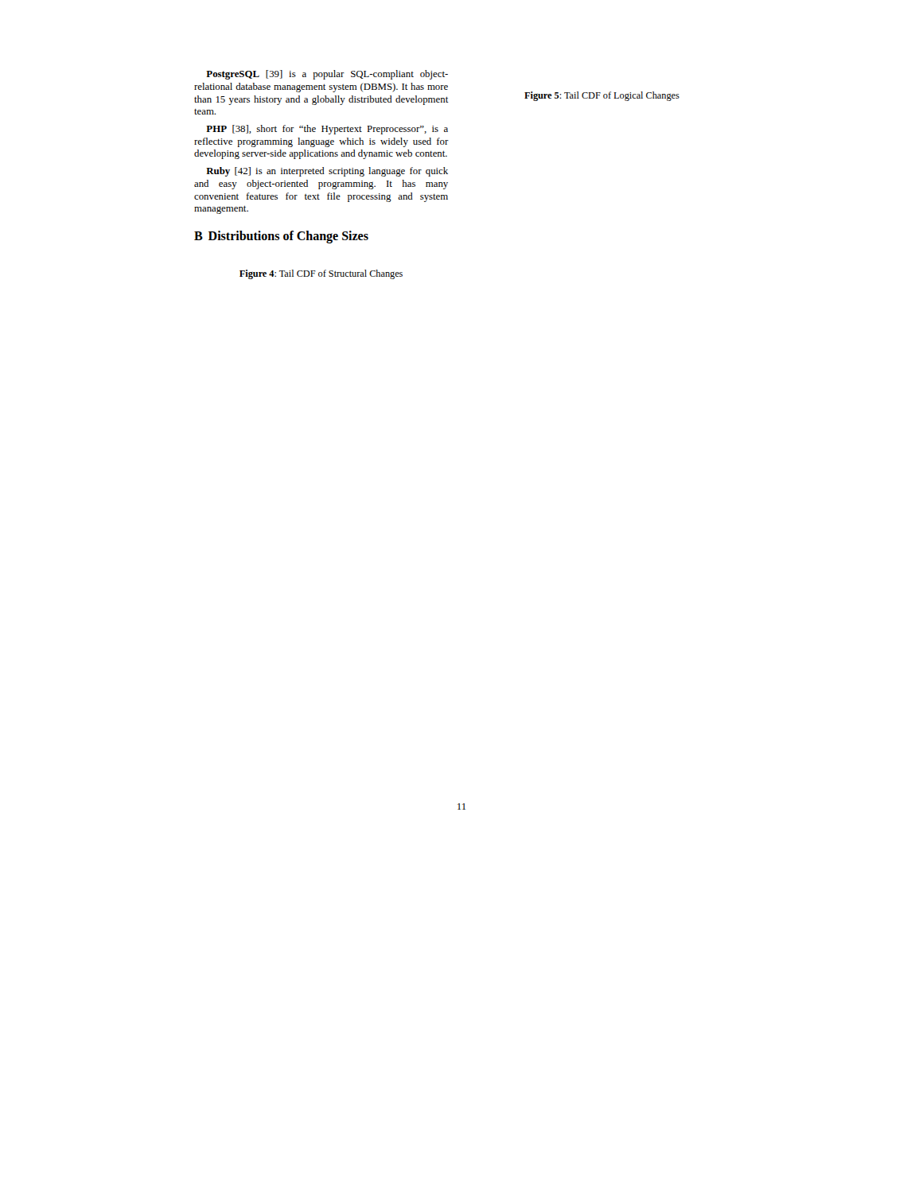PostgreSQL [39] is a popular SQL-compliant object-relational database management system (DBMS). It has more than 15 years history and a globally distributed development team.
PHP [38], short for “the Hypertext Preprocessor”, is a reflective programming language which is widely used for developing server-side applications and dynamic web content.
Ruby [42] is an interpreted scripting language for quick and easy object-oriented programming. It has many convenient features for text file processing and system management.
BDistributions of Change Sizes
Figure 4: Tail CDF of Structural Changes
Figure 5: Tail CDF of Logical Changes
11